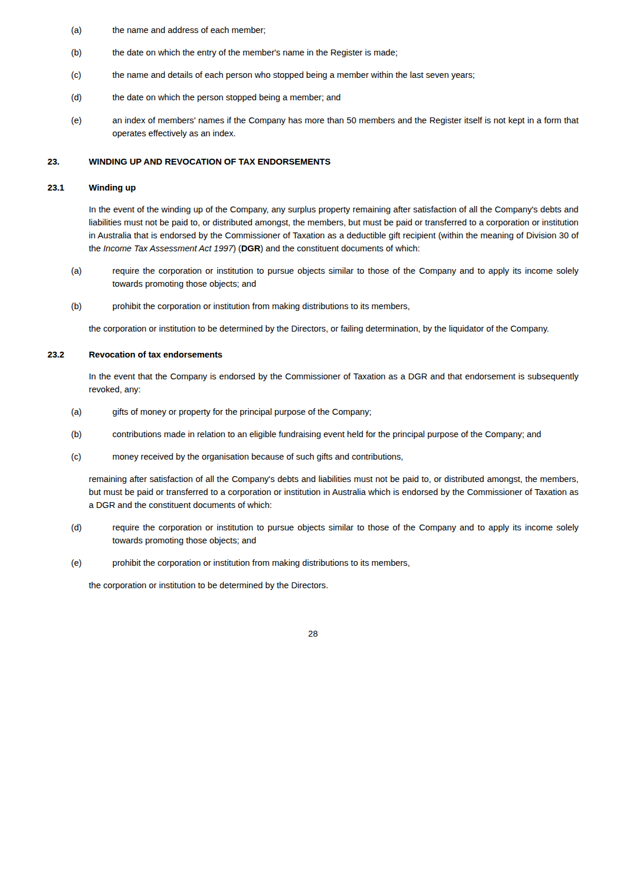(a) the name and address of each member;
(b) the date on which the entry of the member's name in the Register is made;
(c) the name and details of each person who stopped being a member within the last seven years;
(d) the date on which the person stopped being a member; and
(e) an index of members' names if the Company has more than 50 members and the Register itself is not kept in a form that operates effectively as an index.
23. Winding Up and Revocation of Tax Endorsements
23.1 Winding up
In the event of the winding up of the Company, any surplus property remaining after satisfaction of all the Company's debts and liabilities must not be paid to, or distributed amongst, the members, but must be paid or transferred to a corporation or institution in Australia that is endorsed by the Commissioner of Taxation as a deductible gift recipient (within the meaning of Division 30 of the Income Tax Assessment Act 1997) (DGR) and the constituent documents of which:
(a) require the corporation or institution to pursue objects similar to those of the Company and to apply its income solely towards promoting those objects; and
(b) prohibit the corporation or institution from making distributions to its members,
the corporation or institution to be determined by the Directors, or failing determination, by the liquidator of the Company.
23.2 Revocation of tax endorsements
In the event that the Company is endorsed by the Commissioner of Taxation as a DGR and that endorsement is subsequently revoked, any:
(a) gifts of money or property for the principal purpose of the Company;
(b) contributions made in relation to an eligible fundraising event held for the principal purpose of the Company; and
(c) money received by the organisation because of such gifts and contributions,
remaining after satisfaction of all the Company's debts and liabilities must not be paid to, or distributed amongst, the members, but must be paid or transferred to a corporation or institution in Australia which is endorsed by the Commissioner of Taxation as a DGR and the constituent documents of which:
(d) require the corporation or institution to pursue objects similar to those of the Company and to apply its income solely towards promoting those objects; and
(e) prohibit the corporation or institution from making distributions to its members,
the corporation or institution to be determined by the Directors.
28